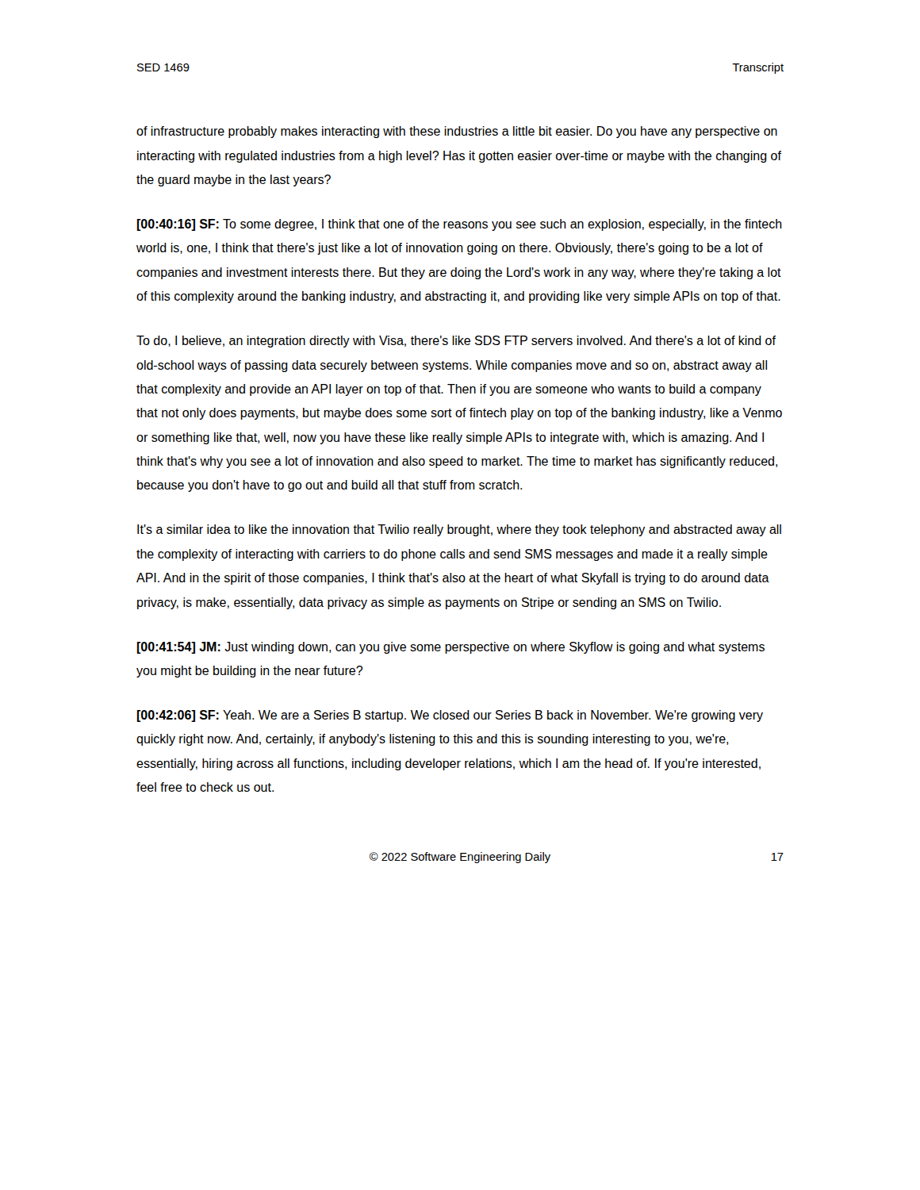SED 1469 Transcript
of infrastructure probably makes interacting with these industries a little bit easier. Do you have any perspective on interacting with regulated industries from a high level? Has it gotten easier over-time or maybe with the changing of the guard maybe in the last years?
[00:40:16] SF: To some degree, I think that one of the reasons you see such an explosion, especially, in the fintech world is, one, I think that there's just like a lot of innovation going on there. Obviously, there's going to be a lot of companies and investment interests there. But they are doing the Lord's work in any way, where they're taking a lot of this complexity around the banking industry, and abstracting it, and providing like very simple APIs on top of that.
To do, I believe, an integration directly with Visa, there's like SDS FTP servers involved. And there's a lot of kind of old-school ways of passing data securely between systems. While companies move and so on, abstract away all that complexity and provide an API layer on top of that. Then if you are someone who wants to build a company that not only does payments, but maybe does some sort of fintech play on top of the banking industry, like a Venmo or something like that, well, now you have these like really simple APIs to integrate with, which is amazing. And I think that's why you see a lot of innovation and also speed to market. The time to market has significantly reduced, because you don't have to go out and build all that stuff from scratch.
It's a similar idea to like the innovation that Twilio really brought, where they took telephony and abstracted away all the complexity of interacting with carriers to do phone calls and send SMS messages and made it a really simple API. And in the spirit of those companies, I think that's also at the heart of what Skyfall is trying to do around data privacy, is make, essentially, data privacy as simple as payments on Stripe or sending an SMS on Twilio.
[00:41:54] JM: Just winding down, can you give some perspective on where Skyflow is going and what systems you might be building in the near future?
[00:42:06] SF: Yeah. We are a Series B startup. We closed our Series B back in November. We're growing very quickly right now. And, certainly, if anybody's listening to this and this is sounding interesting to you, we're, essentially, hiring across all functions, including developer relations, which I am the head of. If you're interested, feel free to check us out.
© 2022 Software Engineering Daily 17